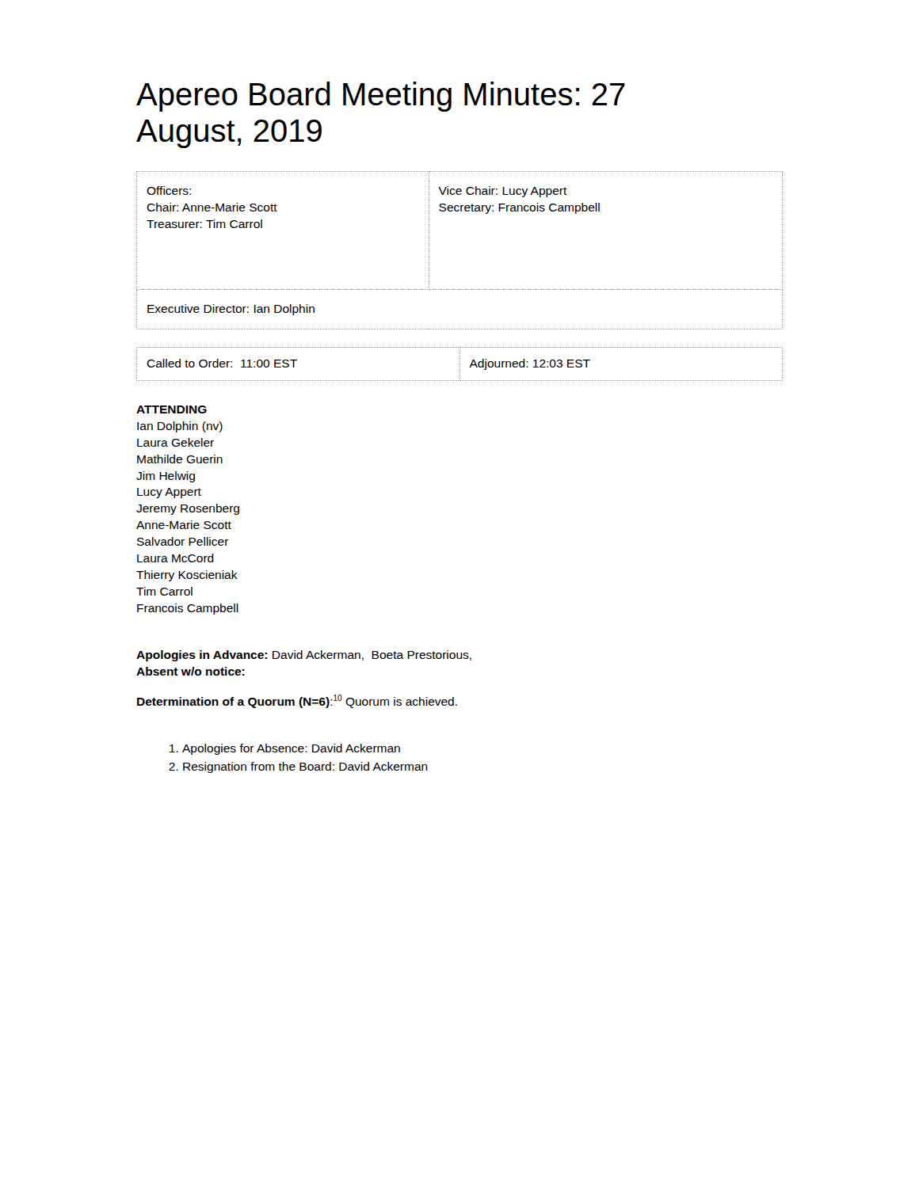Apereo Board Meeting Minutes: 27
August, 2019
| Officers: Chair: Anne-Marie Scott Treasurer: Tim Carrol | Vice Chair: Lucy Appert Secretary: Francois Campbell |
| Executive Director: Ian Dolphin |
| Called to Order: 11:00 EST | Adjourned: 12:03 EST |
ATTENDING
Ian Dolphin (nv)
Laura Gekeler
Mathilde Guerin
Jim Helwig
Lucy Appert
Jeremy Rosenberg
Anne-Marie Scott
Salvador Pellicer
Laura McCord
Thierry Koscieniak
Tim Carrol
Francois Campbell
Apologies in Advance: David Ackerman, Boeta Prestorious,
Absent w/o notice:
Determination of a Quorum (N=6):10 Quorum is achieved.
Apologies for Absence: David Ackerman
Resignation from the Board: David Ackerman